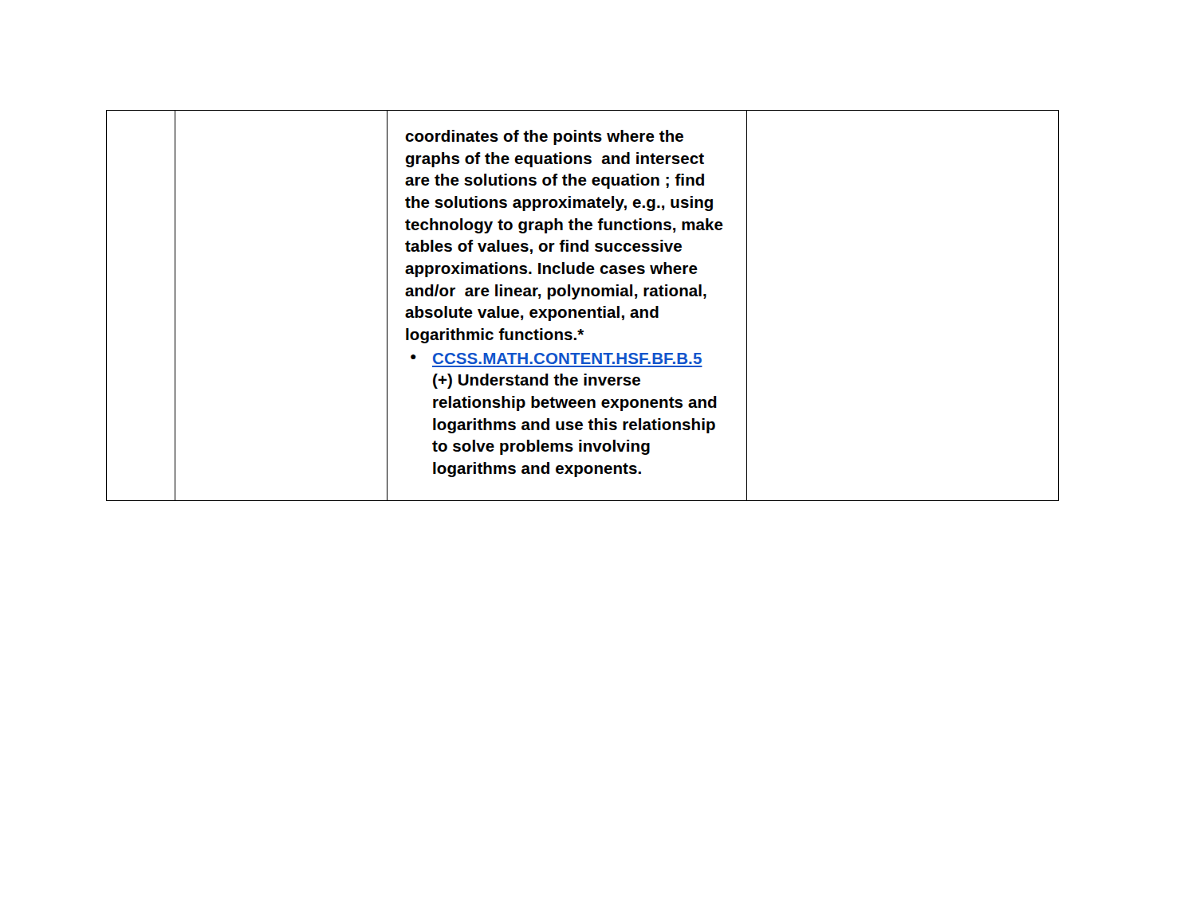| | | coordinates of the points where the graphs of the equations and intersect are the solutions of the equation ; find the solutions approximately, e.g., using technology to graph the functions, make tables of values, or find successive approximations. Include cases where and/or are linear, polynomial, rational, absolute value, exponential, and logarithmic functions.* CCSS.MATH.CONTENT.HSF.BF.B.5 (+) Understand the inverse relationship between exponents and logarithms and use this relationship to solve problems involving logarithms and exponents. | |